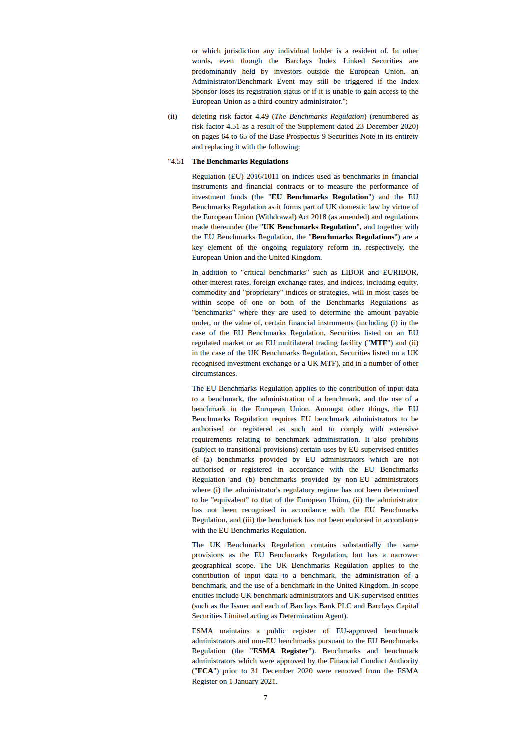or which jurisdiction any individual holder is a resident of. In other words, even though the Barclays Index Linked Securities are predominantly held by investors outside the European Union, an Administrator/Benchmark Event may still be triggered if the Index Sponsor loses its registration status or if it is unable to gain access to the European Union as a third-country administrator.";
(ii) deleting risk factor 4.49 (The Benchmarks Regulation) (renumbered as risk factor 4.51 as a result of the Supplement dated 23 December 2020) on pages 64 to 65 of the Base Prospectus 9 Securities Note in its entirety and replacing it with the following:
"4.51 The Benchmarks Regulations
Regulation (EU) 2016/1011 on indices used as benchmarks in financial instruments and financial contracts or to measure the performance of investment funds (the "EU Benchmarks Regulation") and the EU Benchmarks Regulation as it forms part of UK domestic law by virtue of the European Union (Withdrawal) Act 2018 (as amended) and regulations made thereunder (the "UK Benchmarks Regulation", and together with the EU Benchmarks Regulation, the "Benchmarks Regulations") are a key element of the ongoing regulatory reform in, respectively, the European Union and the United Kingdom.
In addition to "critical benchmarks" such as LIBOR and EURIBOR, other interest rates, foreign exchange rates, and indices, including equity, commodity and "proprietary" indices or strategies, will in most cases be within scope of one or both of the Benchmarks Regulations as "benchmarks" where they are used to determine the amount payable under, or the value of, certain financial instruments (including (i) in the case of the EU Benchmarks Regulation, Securities listed on an EU regulated market or an EU multilateral trading facility ("MTF") and (ii) in the case of the UK Benchmarks Regulation, Securities listed on a UK recognised investment exchange or a UK MTF), and in a number of other circumstances.
The EU Benchmarks Regulation applies to the contribution of input data to a benchmark, the administration of a benchmark, and the use of a benchmark in the European Union. Amongst other things, the EU Benchmarks Regulation requires EU benchmark administrators to be authorised or registered as such and to comply with extensive requirements relating to benchmark administration. It also prohibits (subject to transitional provisions) certain uses by EU supervised entities of (a) benchmarks provided by EU administrators which are not authorised or registered in accordance with the EU Benchmarks Regulation and (b) benchmarks provided by non-EU administrators where (i) the administrator's regulatory regime has not been determined to be "equivalent" to that of the European Union, (ii) the administrator has not been recognised in accordance with the EU Benchmarks Regulation, and (iii) the benchmark has not been endorsed in accordance with the EU Benchmarks Regulation.
The UK Benchmarks Regulation contains substantially the same provisions as the EU Benchmarks Regulation, but has a narrower geographical scope. The UK Benchmarks Regulation applies to the contribution of input data to a benchmark, the administration of a benchmark, and the use of a benchmark in the United Kingdom. In-scope entities include UK benchmark administrators and UK supervised entities (such as the Issuer and each of Barclays Bank PLC and Barclays Capital Securities Limited acting as Determination Agent).
ESMA maintains a public register of EU-approved benchmark administrators and non-EU benchmarks pursuant to the EU Benchmarks Regulation (the "ESMA Register"). Benchmarks and benchmark administrators which were approved by the Financial Conduct Authority ("FCA") prior to 31 December 2020 were removed from the ESMA Register on 1 January 2021.
7